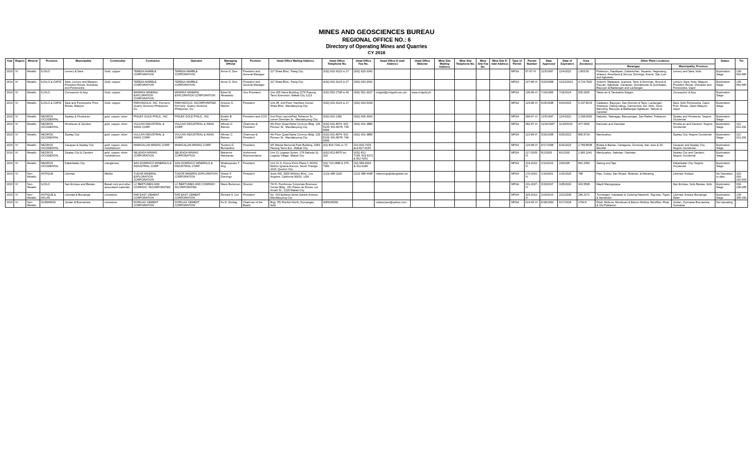MINES AND GEOSCIENCES BUREAU
REGIONAL OFFICE NO.: 6
Directory of Operating Mines and Quarries
CY 2016
| Year | Region | Mineral | Province | Municipality | Commodity | Contractor | Operator | Managing Official | Position | Head Office Mailing Address | Head Office Telephone No. | Head Office Fax No. | Head Office E-mail Address | Head Office Website | Mine Site Mailing Address | Mine Site Telephone No. | Mine Site Fax No. | Mine Site E-mail Address | Type of Permit | Permit Number | Date Approved | Date of Expiration | Area (hectares) | Other Plant Locations | Status | Tin |
| --- | --- | --- | --- | --- | --- | --- | --- | --- | --- | --- | --- | --- | --- | --- | --- | --- | --- | --- | --- | --- | --- | --- | --- | --- | --- | --- |
| Barangay | Municipality, Province |
| 2016 | VI | Metallic | ILOILO | Lemery & Sara | Gold, copper | TERESA MARBLE CORPORATION | TERESA MARBLE CORPORATION | Annie G. Dee | President and General Manager | 117 Shaw Blvd., Pasig City | (632) 631-9123 to 27 | (632) 633-3342 | | | | | | | MPSA | 97-97-VI | 12/5/1997 | 12/4/2022 | 1,803.00 | Poblacion, Dapdapan, Cabantohan, Sepanto, Nagsulang, Velasco, Almeñana & Sincua, Domingo, Arante, San Luis and Agbobolo | Lemery and Sara, Iloilo | Exploration Stage | 139-692-584 |
| 2016 | VI | Metallic | ILOILO & CAPIZ | Sara, Lemery and Maayon, President Roxas, Dumarao and Pontevedra | Gold, copper | TERESA MARBLE CORPORATION | TERESA MARBLE CORPORATION | Annie G. Dee | President and General Manager | 117 Shaw Blvd., Pasig City | (632) 631-9123 to 27 | (632) 633-3342 | | | | | | | MPSA | 107-98-VI | 3/23/1998 | 12/22/2023 | 4,719.7500 | Ardemil, Malapaya, Juaneza, Tacly & Domingo, Sincua & Pacuan, Agbatuan, Canapian, Quinaboylan & Quimbalan, Bayuyan & Badiangan and Lantangan | Lemery, Sara, Iloilo; Maayon, President Roxas, Dumarao and Pontevedra, Capiz | Exploration Stage | 139-692-584 |
| 2016 | VI | Metallic | ILOILO | Concepcion & Ajuy | Gold, copper | MINIMAX MINERAL EXPLORATION CORPORATION | MINIMAX MINERAL EXPLORATION CORPORATION | Edsel M. Abrasaldo | Vice President | Unit 305 Narra Building 2276 Pasong Tamo Extension, Makati City 1213 | (632) 552-2738 to 40 | (632) 551-3037 | mrlgold@mrlgold.com.ph | www.mrlgold.ph | | | | | MPSA | 135-99-VI | 7/19/1999 | 7/18/2024 | 535.0000 | Talotu-an & Tambaliza Silagon | Concepcion & Ajuy | Exploration Stage | |
| 2016 | VI | Metallic | ILOILO & CAPIZ | Sara and Pontevedra, Pres. Roxas, Maayon | Gold, copper | PARVISGOLD, INC. Formerly: Quarry Ventures Philippines, Inc. | PARVISGOLD, INCORPORATED Formerly: Quarry Ventures Philippines, Inc. | Antonio G. Marfori | President | Unit 28, 2nd Floor, Facilities Center, Shaw Blvd., Mandaluyong City | (632) 631-9123 to 27 | (632) 633-5249 | | | | | | | MPSA | 129-98-VI | 6/25/1998 | 6/24/2023 | 5,197.8215 | Calabaon, Bayuyan, San Dionisio & Tacly; Lantangan; Visacaya, Cabug-cabug, Carmensita, Sto. Niño, Goce, Manoling, Bayuyan & Badiangan Agbatuan, Tabuan & Cansilan | Sara, Iloilo Pontevedra, Capiz Pres. Roxas, Capiz Maayon, Capiz | Exploration Stage | |
| 2016 | VI | Metallic | NEGROS OCCIDENTAL | Sipalay & Hinoba-an | gold, copper, silver | PHILEX GOLD PHILS., INC | PHILEX GOLD PHILS., INC | Eulalio B. Austin | President and COO | 2nd Floor LaunchPad, Reliance St. corner Sheridan St., Mandaluyong City | (632) 631-1381 | (632) 636-3040 | | | | | | | MPSA | 096-97-VI | 12/5/1997 | 12/4/2022 | 2,268.0000 | Nabulao, Talacagay, Bacuyangan, San Rafael, Poblacion | Sipalay and Hinoba-an, Negros Occidental | Exploration Stage | |
| 2016 | VI | Metallic | NEGROS OCCIDENTAL | Hinoba-an & Candoni | gold, copper, silver | VULCAN INDUSTRIAL & INING CORP. | VULCAN INDUSTRIAL & INING CORP. | Alfredo C. Ramos | Chairman & President | 4th Floor Quad Alpha Centrum Bldg. 125 Pioneer St., Mandaluyong City | (632) 631-8074, 631-5139, 631-8078, 746-9396 | (632) 631-3880 | | | | | | | MPSA | 092-97-VI | 11/20/1997 | 11/19/2022 | 477.0000 | Damutan and Gatuslao | Hinoba-an and Candoni, Negros Occidental | Exploration Stage | 112-021-291 |
| 2016 | VI | Metallic | NEGROS OCCIDENTAL | Sipalay City | gold, copper, silver | VULCAN INDUSTRIAL & INING CORP. | VULCAN INDUSTRIAL & INING CORP. | Alfredo C. Ramos | Chairman & President | 4th Floor Quad Alpha Centrum Bldg. 125 Pioneer St., Mandaluyong City | (632) 631-8074, 631-5139, 631-8078, 746-9396 | (632) 631-3880 | | | | | | | MPSA | 113-98-VI | 5/26/1998 | 6/25/2023 | 806.5719 | Manlucahoc | Sipalay City, Negros Occidental | Exploration Stage | 112-021-291 |
| 2016 | VI | Metallic | NEGROS OCCIDENTAL | Cauayan & Sipalay City | gold, copper, silver, molybdenum | MARICALUM MINING CORP. | MARICALUM MINING CORP. | Teodoro G. Bernardino | President | 4/F Manila Memorial Park Building, 2283 Pasong Tamo Ext., Makati City | (02) 816-7161 to 72 | (02) 816-7029 and 817-0154 | | | | | | | MPSA | 120-98-VI | 6/17/1998 | 6/16/2023 | 2,783.8538 | Bulata & Baclao, Cartagena, Centuray, San Jose & Gil Montilla | Cauayan and Sipalay City, Negros Occidental | Exploration Stage | |
| 2016 | VI | Metallic | NEGROS OCCIDENTAL | Sipalay City & Candoni | gold, copper, silver, molybdenum | SELENGA MINING CORPORATION | SELENGA MINING CORPORATION | Marianne Manzanas | Authorized Representative | Unit 21 Legaspi Suites, 178 Salcedo St., Legaspi Village, Makati City | (632) 812-8670 loc. 203 | (632) 812-7199, 815-9272 & 812-4251 | | | | | | | MPSA | 217-2005-VI | 8/2/2005 | 8/1/2030 | 2,965.1041 | Manlucahoc, Nabulao, Gatuslao | Sipalay City and Candoni, Negros Occidental | Exploration Stage | |
| 2016 | VI | Metallic | NEGROS OCCIDENTAL | Kabankalan City | manganese | SAN DOMINICO MINERALS & INDUSTRIAL CORP | SAN DOMINICO MINERALS & INDUSTRIAL CORP | Shakespeare T. Ang | President | Unit 21-S, Future Point Plaza II, #115A Mother Ignacia Avenue, South Triangle 1103, Quezon City | (02) 710-2898 & 376-7090 | (02) 584-9024 & 411-6294 | | | | | | | MPSA | 319-2010-VI | 2/10/2010 | 2/9/2035 | 842.2394 | Salong and Tapi | Kabankalan City, Negros Occidental | Exploration Stage | |
| 2016 | VI | Non-Metallic | ANTIQUE | Libertad | Marble | TUDOR MINERAL EXPLORATION CORPORATION | TUDOR MINERAL EXPLORATION CORPORATION | Nestor F. Domingo | President | Suite 430, 3055 Wilshire Blvd., Los Angeles, California 90010, USA | (213) 388-1106 | (213) 388-4438 | nfdomingo@abcglobal.net | | | | | | MPSA | 170-2001-VI | 1/16/2001 | 1/15/2026 | 768 | Pajo, Cubay, San Roque, Bulanao, & Manamig | Libertad, Antique | No Operation to date. | 320-000-231-504 |
| 2015 | VI | Non-Metallic | ILOILO | San Enrique and Banate | Basalt rock and other associated materials | LC BERTUMEN AND COMPANY, INCORPORATED | LC BERTUMEN AND COMPANY, INCORPORATED | Mario Bertumen | Director | 7th Fl. Penthouse Corporate Business Center Bldg., 151 Paseo de Roxas, cor. Arnaiz St., 1226 Makati City | | | | | | | | | MPSA | 231-2007-VI | 3/29/2007 | 3/28/2032 | 419.5508 | Mapili Manogopaya | San Enrique, Iloilo Banate, Iloilo | Exploration Stage | 004-239-285 |
| 2015 | VI | Non-Metallic | ANTIQUE & AKLAN | Libertad & Buruanga | Limestone | FAR EAST CEMENT CORPORATION | FAR EAST CEMENT CORPORATION | Richard S. Lim | President | No. 153 Epifanio Delos Santos Avenue, Mandaluyong City | | | | | | | | | MPSA | 326-2010-VI | 2/23/2010 | 2/22/2035 | 296.2271 | Tinindugan, Inayawan & Codiong Nazareth, Tag-osip, Tigum & Santander | Libertad, Antique Buruanga, Aklan | Exploration Stage | 139-355-260 |
| 2016 | VI | Non-Metallic | GUIMARAS | Jordan & Buenavista | Limestone | DORILAG CEMENT CORPORATION | DORILAG CEMENT CORPORATION | Fe D. Dorilag | Chairman of the Board | Brgy. PD Monfort-North, Dumangas, Iloilo | 9089145091 | | noblesniper@yahoo.com | | | | | | MPSA | 014-93-VI | 6/18/1993 | 6/17/2018 | 1794.6 | Rizal, Melleza, Morobuan & Balcon Melliza; Montfiller, Rizal & Old Poblacion | Jordan, Guimaras Buenavista, Guimaras | Not operating | - |